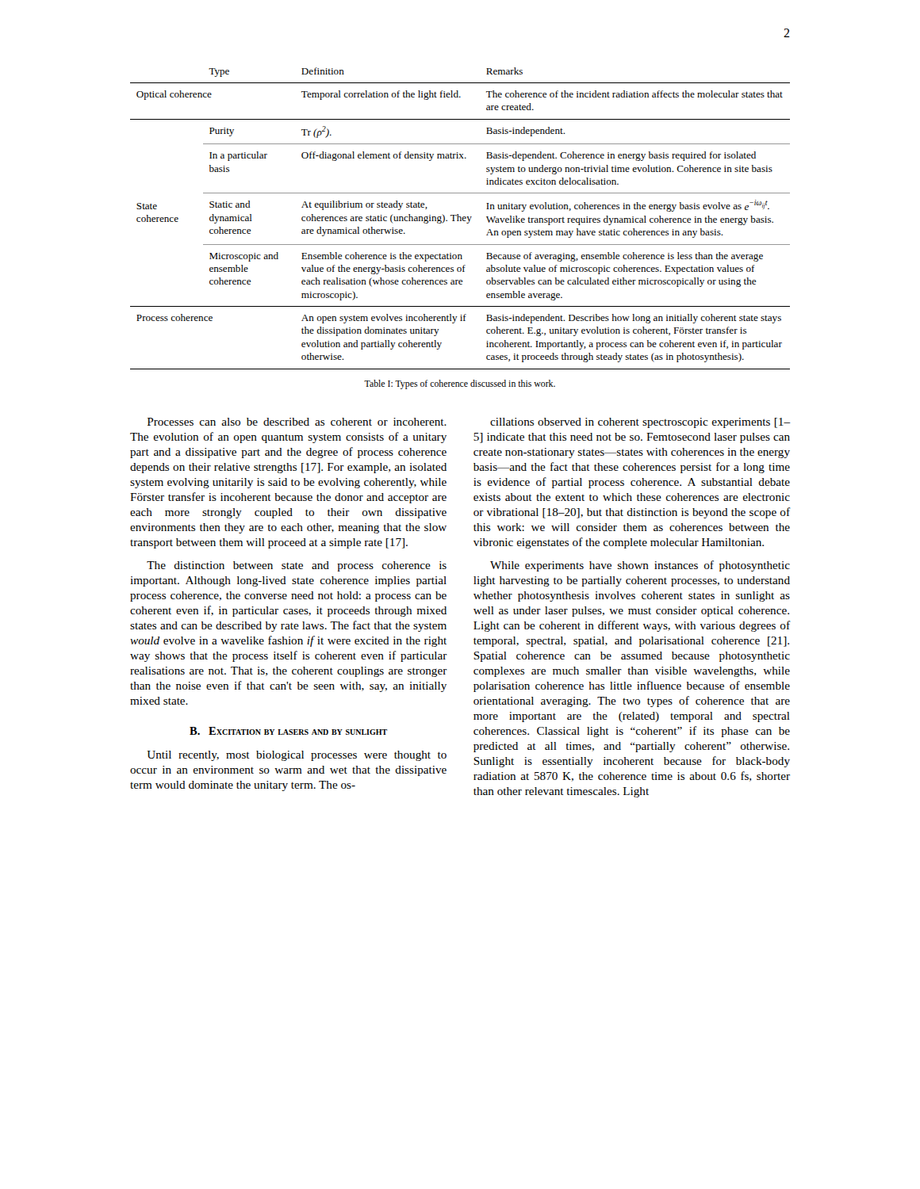2
Table I: Types of coherence discussed in this work.
| | Type | Definition | Remarks |
| --- | --- | --- | --- |
| Optical coherence | Temporal correlation of the light field. | The coherence of the incident radiation affects the molecular states that are created. |
| State coherence | Purity | Tr (ρ 2 ) . | Basis-independent. |
| In a particular basis | Off-diagonal element of density matrix. | Basis-dependent. Coherence in energy basis required for isolated system to undergo non-trivial time evolution. Coherence in site basis indicates exciton delocalisation. |
| Static and dynamical coherence | At equilibrium or steady state, coherences are static (unchanging). They are dynamical otherwise. | In unitary evolution, coherences in the energy basis evolve as e −iω ij t . Wavelike transport requires dynamical coherence in the energy basis. An open system may have static coherences in any basis. |
| Microscopic and ensemble coherence | Ensemble coherence is the expectation value of the energy-basis coherences of each realisation (whose coherences are microscopic). | Because of averaging, ensemble coherence is less than the average absolute value of microscopic coherences. Expectation values of observables can be calculated either microscopically or using the ensemble average. |
| Process coherence | An open system evolves incoherently if the dissipation dominates unitary evolution and partially coherently otherwise. | Basis-independent. Describes how long an initially coherent state stays coherent. E.g., unitary evolution is coherent, Förster transfer is incoherent. Importantly, a process can be coherent even if, in particular cases, it proceeds through steady states (as in photosynthesis). |
Processes can also be described as coherent or incoherent. The evolution of an open quantum system consists of a unitary part and a dissipative part and the degree of process coherence depends on their relative strengths [17]. For example, an isolated system evolving unitarily is said to be evolving coherently, while Förster transfer is incoherent because the donor and acceptor are each more strongly coupled to their own dissipative environments then they are to each other, meaning that the slow transport between them will proceed at a simple rate [17].
The distinction between state and process coherence is important. Although long-lived state coherence implies partial process coherence, the converse need not hold: a process can be coherent even if, in particular cases, it proceeds through mixed states and can be described by rate laws. The fact that the system would evolve in a wavelike fashion if it were excited in the right way shows that the process itself is coherent even if particular realisations are not. That is, the coherent couplings are stronger than the noise even if that can't be seen with, say, an initially mixed state.
B. Excitation by lasers and by sunlight
Until recently, most biological processes were thought to occur in an environment so warm and wet that the dissipative term would dominate the unitary term. The os-
cillations observed in coherent spectroscopic experiments [1–5] indicate that this need not be so. Femtosecond laser pulses can create non-stationary states—states with coherences in the energy basis—and the fact that these coherences persist for a long time is evidence of partial process coherence. A substantial debate exists about the extent to which these coherences are electronic or vibrational [18–20], but that distinction is beyond the scope of this work: we will consider them as coherences between the vibronic eigenstates of the complete molecular Hamiltonian.
While experiments have shown instances of photosynthetic light harvesting to be partially coherent processes, to understand whether photosynthesis involves coherent states in sunlight as well as under laser pulses, we must consider optical coherence. Light can be coherent in different ways, with various degrees of temporal, spectral, spatial, and polarisational coherence [21]. Spatial coherence can be assumed because photosynthetic complexes are much smaller than visible wavelengths, while polarisation coherence has little influence because of ensemble orientational averaging. The two types of coherence that are more important are the (related) temporal and spectral coherences. Classical light is “coherent” if its phase can be predicted at all times, and “partially coherent” otherwise. Sunlight is essentially incoherent because for black-body radiation at 5870 K, the coherence time is about 0.6 fs, shorter than other relevant timescales. Light